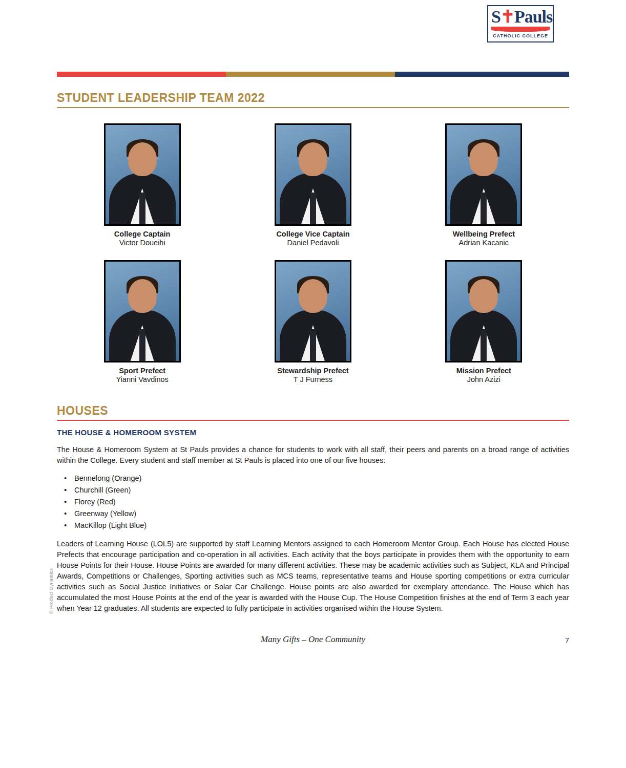S✝Pauls
CATHOLIC COLLEGE
Student Leadership Team 2022
College Captain
Victor Doueihi
College Vice Captain
Daniel Pedavoli
Wellbeing Prefect
Adrian Kacanic
Sport Prefect
Yianni Vavdinos
Stewardship Prefect
T J Furness
Mission Prefect
John Azizi
Houses
The House & Homeroom System
The House & Homeroom System at St Pauls provides a chance for students to work with all staff, their peers and parents on a broad range of activities within the College. Every student and staff member at St Pauls is placed into one of our five houses:
Bennelong (Orange)
Churchill (Green)
Florey (Red)
Greenway (Yellow)
MacKillop (Light Blue)
Leaders of Learning House (LOL5) are supported by staff Learning Mentors assigned to each Homeroom Mentor Group. Each House has elected House Prefects that encourage participation and co-operation in all activities. Each activity that the boys participate in provides them with the opportunity to earn House Points for their House. House Points are awarded for many different activities. These may be academic activities such as Subject, KLA and Principal Awards, Competitions or Challenges, Sporting activities such as MCS teams, representative teams and House sporting competitions or extra curricular activities such as Social Justice Initiatives or Solar Car Challenge. House points are also awarded for exemplary attendance. The House which has accumulated the most House Points at the end of the year is awarded with the House Cup. The House Competition finishes at the end of Term 3 each year when Year 12 graduates. All students are expected to fully participate in activities organised within the House System.
© Product Dynamics
Many Gifts – One Community
7